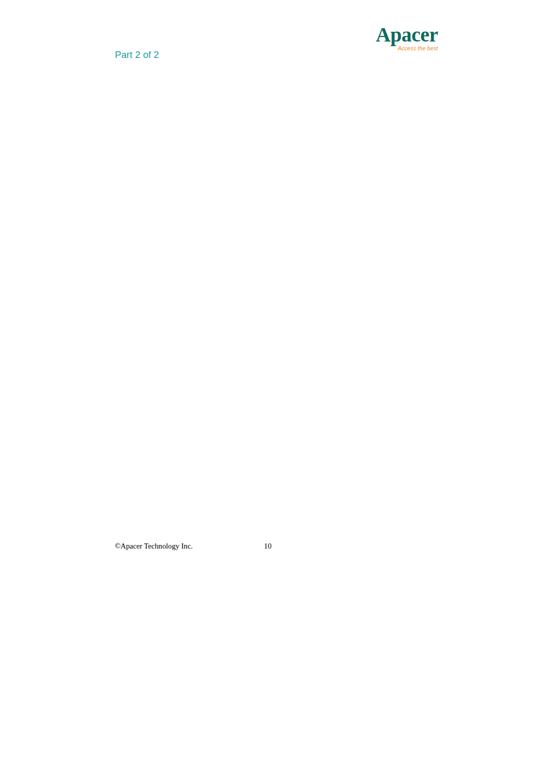Apacer
Access the best
Part 2 of 2
©Apacer Technology Inc. 10